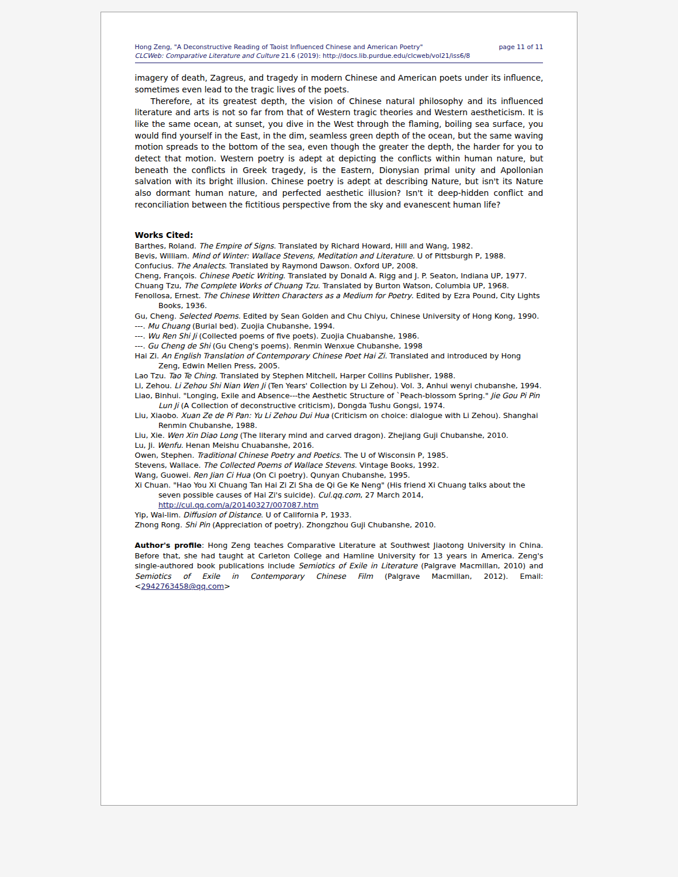Hong Zeng, "A Deconstructive Reading of Taoist Influenced Chinese and American Poetry"
CLCWeb: Comparative Literature and Culture 21.6 (2019): http://docs.lib.purdue.edu/clcweb/vol21/iss6/8
page 11 of 11
imagery of death, Zagreus, and tragedy in modern Chinese and American poets under its influence, sometimes even lead to the tragic lives of the poets.
Therefore, at its greatest depth, the vision of Chinese natural philosophy and its influenced literature and arts is not so far from that of Western tragic theories and Western aestheticism. It is like the same ocean, at sunset, you dive in the West through the flaming, boiling sea surface, you would find yourself in the East, in the dim, seamless green depth of the ocean, but the same waving motion spreads to the bottom of the sea, even though the greater the depth, the harder for you to detect that motion. Western poetry is adept at depicting the conflicts within human nature, but beneath the conflicts in Greek tragedy, is the Eastern, Dionysian primal unity and Apollonian salvation with its bright illusion. Chinese poetry is adept at describing Nature, but isn't its Nature also dormant human nature, and perfected aesthetic illusion? Isn't it deep-hidden conflict and reconciliation between the fictitious perspective from the sky and evanescent human life?
Works Cited:
Barthes, Roland. The Empire of Signs. Translated by Richard Howard, Hill and Wang, 1982.
Bevis, William. Mind of Winter: Wallace Stevens, Meditation and Literature. U of Pittsburgh P, 1988.
Confucius. The Analects. Translated by Raymond Dawson. Oxford UP, 2008.
Cheng, François. Chinese Poetic Writing. Translated by Donald A. Rigg and J. P. Seaton, Indiana UP, 1977.
Chuang Tzu, The Complete Works of Chuang Tzu. Translated by Burton Watson, Columbia UP, 1968.
Fenollosa, Ernest. The Chinese Written Characters as a Medium for Poetry. Edited by Ezra Pound, City Lights Books, 1936.
Gu, Cheng. Selected Poems. Edited by Sean Golden and Chu Chiyu, Chinese University of Hong Kong, 1990.
---. Mu Chuang (Burial bed). Zuojia Chubanshe, 1994.
---. Wu Ren Shi Ji (Collected poems of five poets). Zuojia Chuabanshe, 1986.
---. Gu Cheng de Shi (Gu Cheng's poems). Renmin Wenxue Chubanshe, 1998
Hai Zi. An English Translation of Contemporary Chinese Poet Hai Zi. Translated and introduced by Hong Zeng, Edwin Mellen Press, 2005.
Lao Tzu. Tao Te Ching. Translated by Stephen Mitchell, Harper Collins Publisher, 1988.
Li, Zehou. Li Zehou Shi Nian Wen Ji (Ten Years' Collection by Li Zehou). Vol. 3, Anhui wenyi chubanshe, 1994.
Liao, Binhui. "Longing, Exile and Absence---the Aesthetic Structure of `Peach-blossom Spring." Jie Gou Pi Pin Lun Ji (A Collection of deconstructive criticism), Dongda Tushu Gongsi, 1974.
Liu, Xiaobo. Xuan Ze de Pi Pan: Yu Li Zehou Dui Hua (Criticism on choice: dialogue with Li Zehou). Shanghai Renmin Chubanshe, 1988.
Liu, Xie. Wen Xin Diao Long (The literary mind and carved dragon). Zhejiang Guji Chubanshe, 2010.
Lu, Ji. Wenfu. Henan Meishu Chuabanshe, 2016.
Owen, Stephen. Traditional Chinese Poetry and Poetics. The U of Wisconsin P, 1985.
Stevens, Wallace. The Collected Poems of Wallace Stevens. Vintage Books, 1992.
Wang, Guowei. Ren Jian Ci Hua (On Ci poetry). Qunyan Chubanshe, 1995.
Xi Chuan. "Hao You Xi Chuang Tan Hai Zi Zi Sha de Qi Ge Ke Neng" (His friend Xi Chuang talks about the seven possible causes of Hai Zi's suicide). Cul.qq.com, 27 March 2014, http://cul.qq.com/a/20140327/007087.htm
Yip, Wai-lim. Diffusion of Distance. U of California P, 1933.
Zhong Rong. Shi Pin (Appreciation of poetry). Zhongzhou Guji Chubanshe, 2010.
Author's profile: Hong Zeng teaches Comparative Literature at Southwest Jiaotong University in China. Before that, she had taught at Carleton College and Hamline University for 13 years in America. Zeng's single-authored book publications include Semiotics of Exile in Literature (Palgrave Macmillan, 2010) and Semiotics of Exile in Contemporary Chinese Film (Palgrave Macmillan, 2012). Email: <2942763458@qq.com>